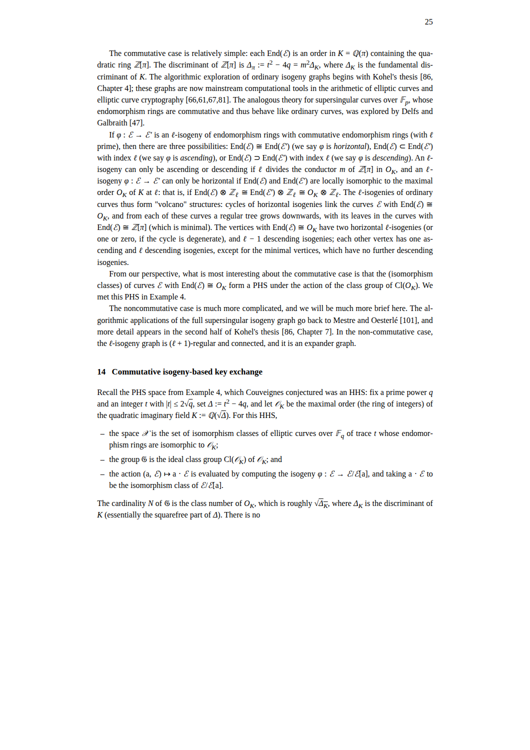25
The commutative case is relatively simple: each End(ℰ) is an order in K = ℚ(π) containing the quadratic ring ℤ[π]. The discriminant of ℤ[π] is Δπ := t2 − 4q = m2ΔK, where ΔK is the fundamental discriminant of K. The algorithmic exploration of ordinary isogeny graphs begins with Kohel's thesis [86, Chapter 4]; these graphs are now mainstream computational tools in the arithmetic of elliptic curves and elliptic curve cryptography [66,61,67,81]. The analogous theory for supersingular curves over 𝔽p, whose endomorphism rings are commutative and thus behave like ordinary curves, was explored by Delfs and Galbraith [47].
If φ : ℰ → ℰ′ is an ℓ-isogeny of endomorphism rings with commutative endomorphism rings (with ℓ prime), then there are three possibilities: End(ℰ) ≅ End(ℰ′) (we say φ is horizontal), End(ℰ) ⊂ End(ℰ′) with index ℓ (we say φ is ascending), or End(ℰ) ⊃ End(ℰ′) with index ℓ (we say φ is descending). An ℓ-isogeny can only be ascending or descending if ℓ divides the conductor m of ℤ[π] in OK, and an ℓ-isogeny φ : ℰ → ℰ′ can only be horizontal if End(ℰ) and End(ℰ′) are locally isomorphic to the maximal order OK of K at ℓ: that is, if End(ℰ) ⊗ ℤℓ ≅ End(ℰ′) ⊗ ℤℓ ≅ OK ⊗ ℤℓ. The ℓ-isogenies of ordinary curves thus form "volcano" structures: cycles of horizontal isogenies link the curves ℰ with End(ℰ) ≅ OK, and from each of these curves a regular tree grows downwards, with its leaves in the curves with End(ℰ) ≅ ℤ[π] (which is minimal). The vertices with End(ℰ) ≅ OK have two horizontal ℓ-isogenies (or one or zero, if the cycle is degenerate), and ℓ − 1 descending isogenies; each other vertex has one ascending and ℓ descending isogenies, except for the minimal vertices, which have no further descending isogenies.
From our perspective, what is most interesting about the commutative case is that the (isomorphism classes) of curves ℰ with End(ℰ) ≅ OK form a PHS under the action of the class group of Cl(OK). We met this PHS in Example 4.
The noncommutative case is much more complicated, and we will be much more brief here. The algorithmic applications of the full supersingular isogeny graph go back to Mestre and Oesterlé [101], and more detail appears in the second half of Kohel's thesis [86, Chapter 7]. In the non-commutative case, the ℓ-isogeny graph is (ℓ + 1)-regular and connected, and it is an expander graph.
14 Commutative isogeny-based key exchange
Recall the PHS space from Example 4, which Couveignes conjectured was an HHS: fix a prime power q and an integer t with |t| ≤ 2√q, set Δ := t2 − 4q, and let 𝒪K be the maximal order (the ring of integers) of the quadratic imaginary field K := ℚ(√Δ). For this HHS,
the space 𝒳 is the set of isomorphism classes of elliptic curves over 𝔽q of trace t whose endomorphism rings are isomorphic to 𝒪K;
the group 𝔊 is the ideal class group Cl(𝒪K) of 𝒪K; and
the action (a, ℰ) ↦ a · ℰ is evaluated by computing the isogeny φ : ℰ → ℰ/ℰ[a], and taking a · ℰ to be the isomorphism class of ℰ/ℰ[a].
The cardinality N of 𝔊 is the class number of OK, which is roughly √ΔK, where ΔK is the discriminant of K (essentially the squarefree part of Δ). There is no